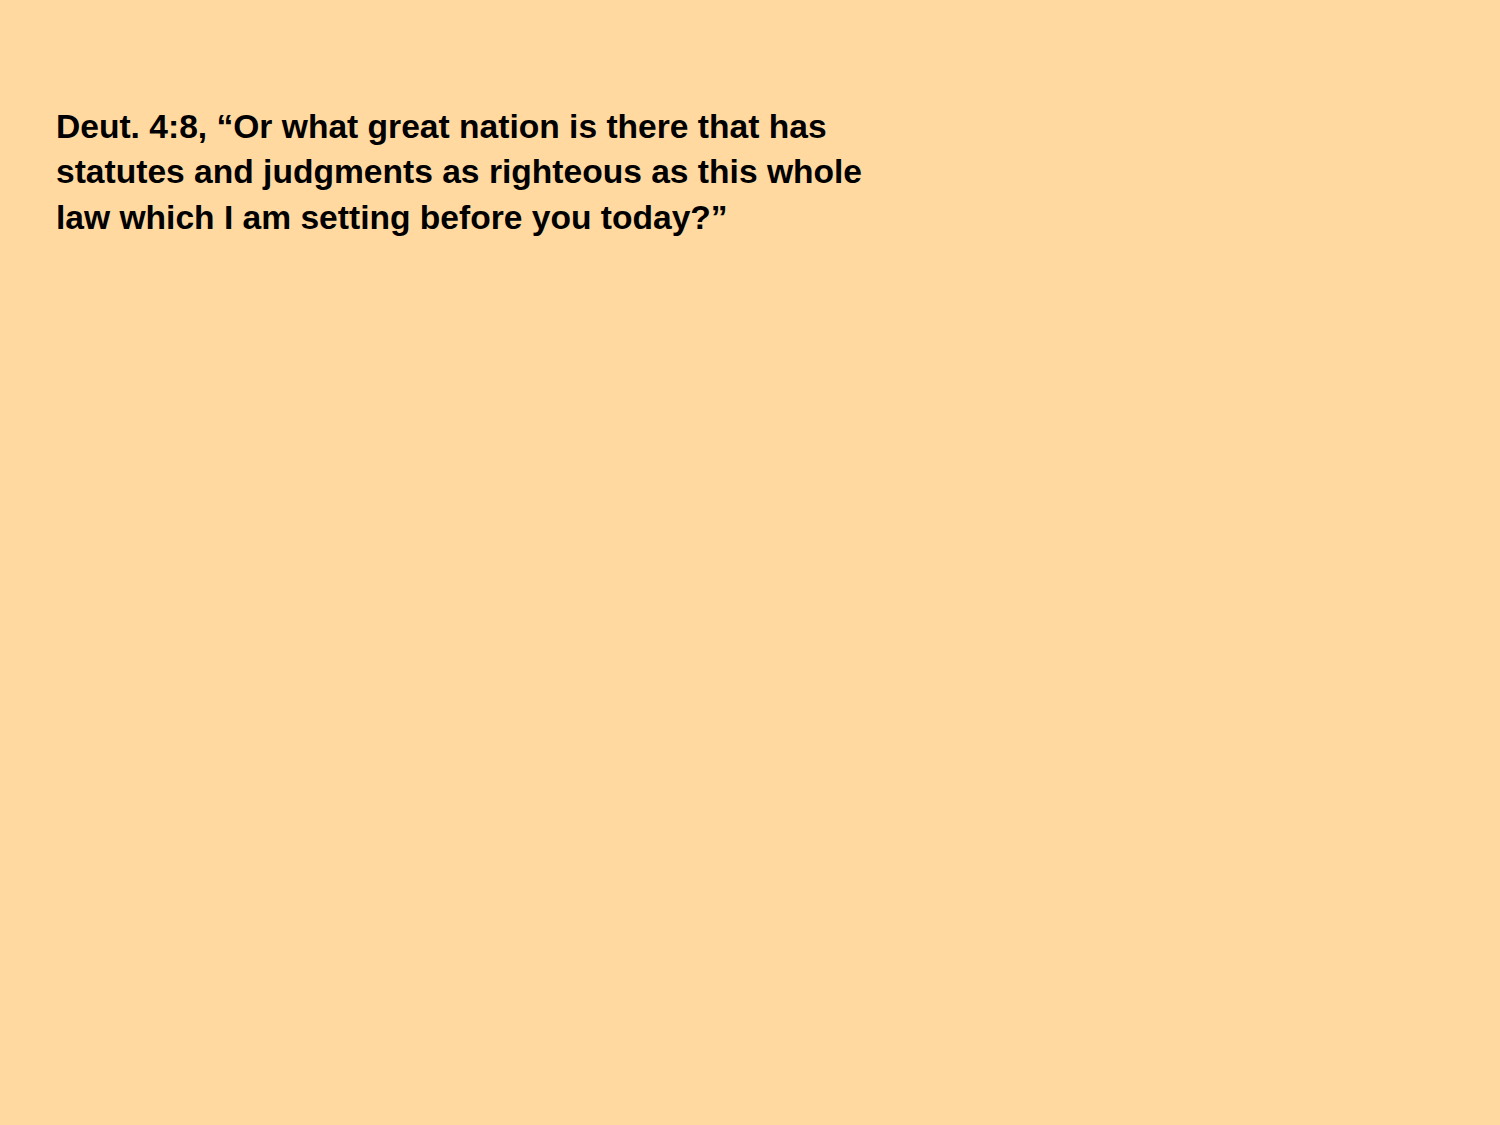Deut. 4:8, “Or what great nation is there that has statutes and judgments as righteous as this whole law which I am setting before you today?”